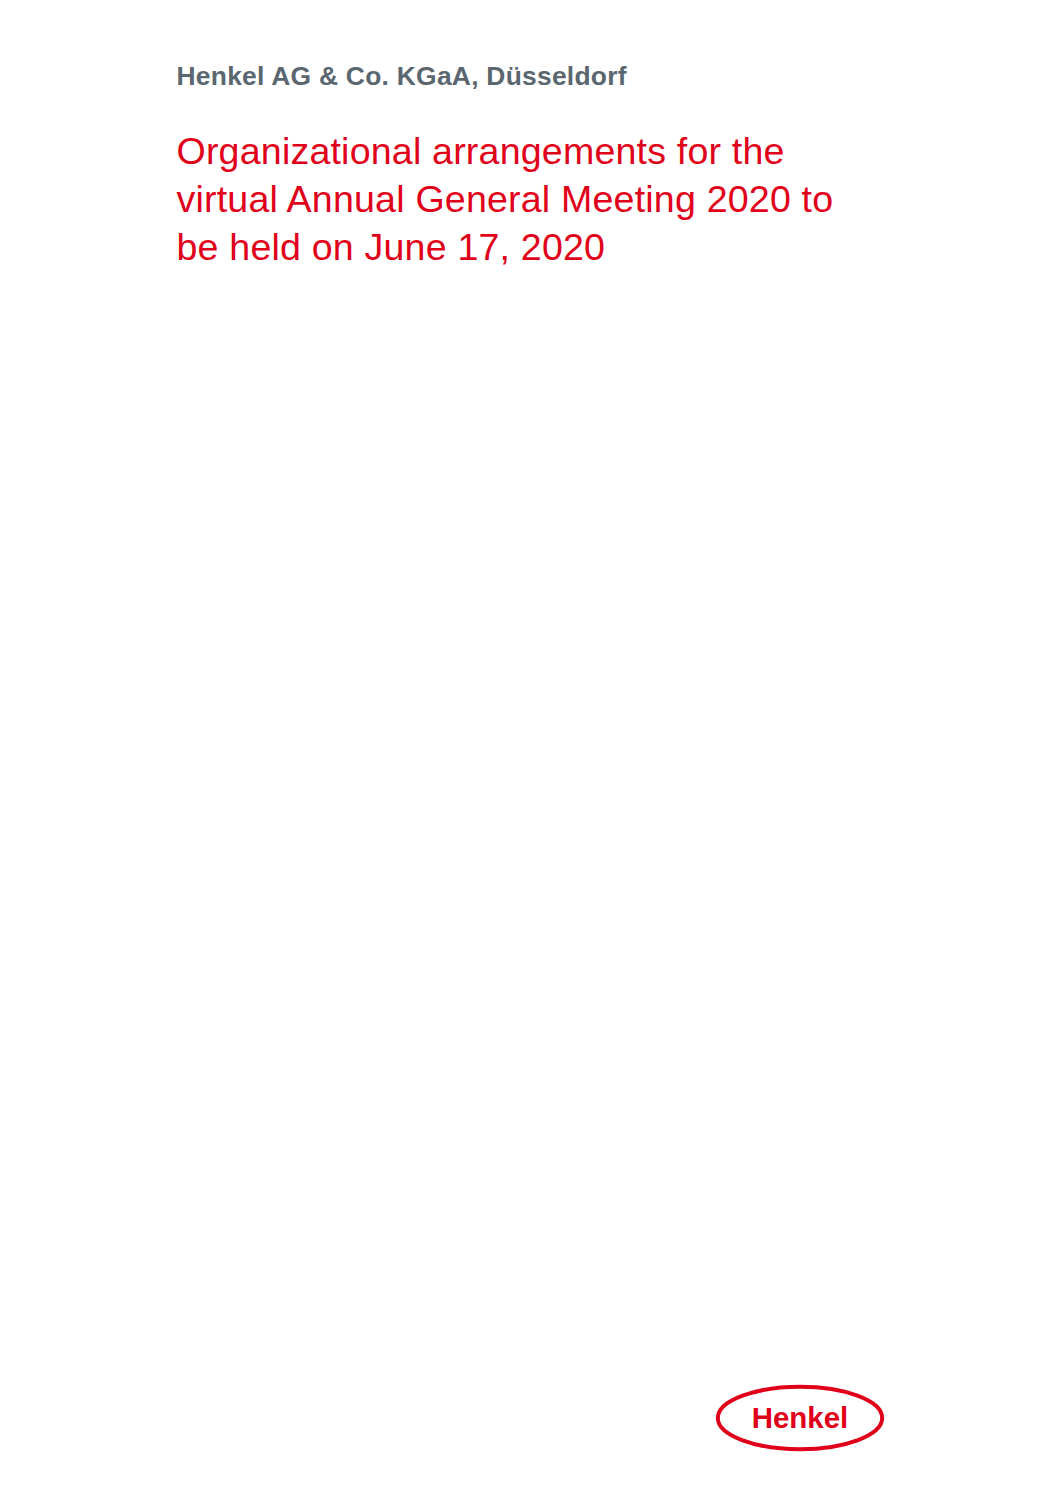Henkel AG & Co. KGaA, Düsseldorf
Organizational arrangements for the virtual Annual General Meeting 2020 to be held on June 17, 2020
Henkel